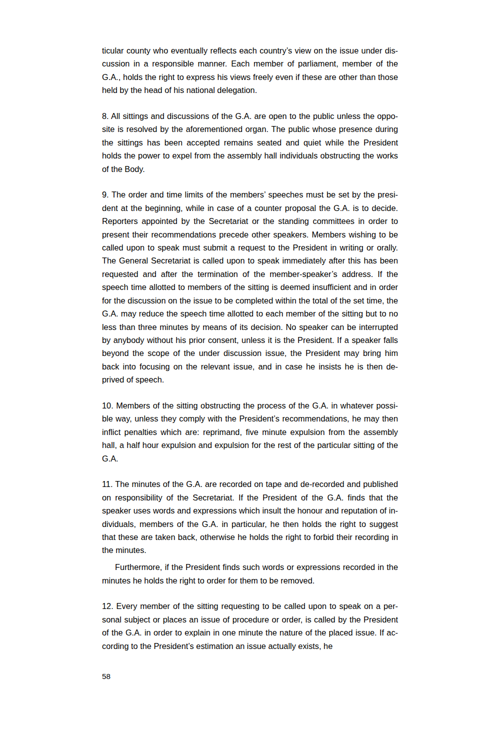ticular county who eventually reflects each country’s view on the issue under discussion in a responsible manner. Each member of parliament, member of the G.A., holds the right to express his views freely even if these are other than those held by the head of his national delegation.
8. All sittings and discussions of the G.A. are open to the public unless the opposite is resolved by the aforementioned organ. The public whose presence during the sittings has been accepted remains seated and quiet while the President holds the power to expel from the assembly hall individuals obstructing the works of the Body.
9. The order and time limits of the members’ speeches must be set by the president at the beginning, while in case of a counter proposal the G.A. is to decide. Reporters appointed by the Secretariat or the standing committees in order to present their recommendations precede other speakers. Members wishing to be called upon to speak must submit a request to the President in writing or orally. The General Secretariat is called upon to speak immediately after this has been requested and after the termination of the member-speaker’s address. If the speech time allotted to members of the sitting is deemed insufficient and in order for the discussion on the issue to be completed within the total of the set time, the G.A. may reduce the speech time allotted to each member of the sitting but to no less than three minutes by means of its decision. No speaker can be interrupted by anybody without his prior consent, unless it is the President. If a speaker falls beyond the scope of the under discussion issue, the President may bring him back into focusing on the relevant issue, and in case he insists he is then deprived of speech.
10. Members of the sitting obstructing the process of the G.A. in whatever possible way, unless they comply with the President’s recommendations, he may then inflict penalties which are: reprimand, five minute expulsion from the assembly hall, a half hour expulsion and expulsion for the rest of the particular sitting of the G.A.
11. The minutes of the G.A. are recorded on tape and de-recorded and published on responsibility of the Secretariat. If the President of the G.A. finds that the speaker uses words and expressions which insult the honour and reputation of individuals, members of the G.A. in particular, he then holds the right to suggest that these are taken back, otherwise he holds the right to forbid their recording in the minutes.
Furthermore, if the President finds such words or expressions recorded in the minutes he holds the right to order for them to be removed.
12. Every member of the sitting requesting to be called upon to speak on a personal subject or places an issue of procedure or order, is called by the President of the G.A. in order to explain in one minute the nature of the placed issue. If according to the President’s estimation an issue actually exists, he
58